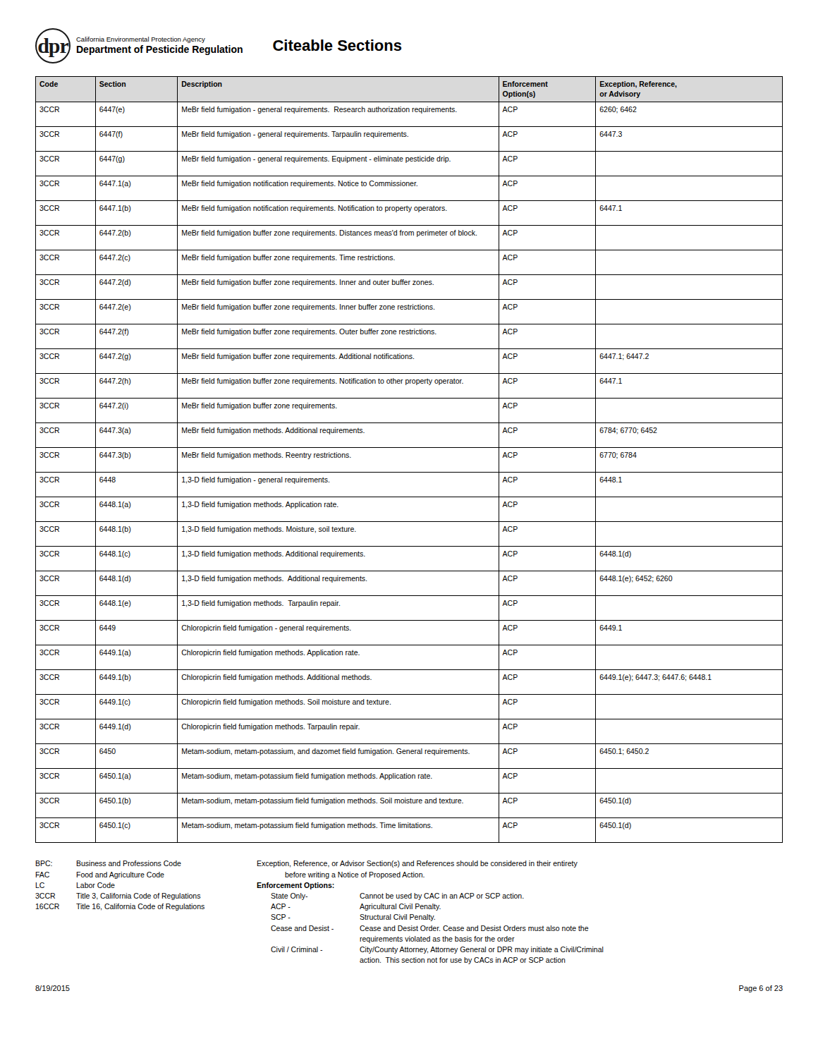dpr
California Environmental Protection Agency
Department of Pesticide Regulation
Citeable Sections
| Code | Section | Description | Enforcement Option(s) | Exception, Reference, or Advisory |
| --- | --- | --- | --- | --- |
| 3CCR | 6447(e) | MeBr field fumigation - general requirements. Research authorization requirements. | ACP | 6260; 6462 |
| 3CCR | 6447(f) | MeBr field fumigation - general requirements. Tarpaulin requirements. | ACP | 6447.3 |
| 3CCR | 6447(g) | MeBr field fumigation - general requirements. Equipment - eliminate pesticide drip. | ACP | |
| 3CCR | 6447.1(a) | MeBr field fumigation notification requirements. Notice to Commissioner. | ACP | |
| 3CCR | 6447.1(b) | MeBr field fumigation notification requirements. Notification to property operators. | ACP | 6447.1 |
| 3CCR | 6447.2(b) | MeBr field fumigation buffer zone requirements. Distances meas'd from perimeter of block. | ACP | |
| 3CCR | 6447.2(c) | MeBr field fumigation buffer zone requirements. Time restrictions. | ACP | |
| 3CCR | 6447.2(d) | MeBr field fumigation buffer zone requirements. Inner and outer buffer zones. | ACP | |
| 3CCR | 6447.2(e) | MeBr field fumigation buffer zone requirements. Inner buffer zone restrictions. | ACP | |
| 3CCR | 6447.2(f) | MeBr field fumigation buffer zone requirements. Outer buffer zone restrictions. | ACP | |
| 3CCR | 6447.2(g) | MeBr field fumigation buffer zone requirements. Additional notifications. | ACP | 6447.1; 6447.2 |
| 3CCR | 6447.2(h) | MeBr field fumigation buffer zone requirements. Notification to other property operator. | ACP | 6447.1 |
| 3CCR | 6447.2(i) | MeBr field fumigation buffer zone requirements. | ACP | |
| 3CCR | 6447.3(a) | MeBr field fumigation methods. Additional requirements. | ACP | 6784; 6770; 6452 |
| 3CCR | 6447.3(b) | MeBr field fumigation methods. Reentry restrictions. | ACP | 6770; 6784 |
| 3CCR | 6448 | 1,3-D field fumigation - general requirements. | ACP | 6448.1 |
| 3CCR | 6448.1(a) | 1,3-D field fumigation methods. Application rate. | ACP | |
| 3CCR | 6448.1(b) | 1,3-D field fumigation methods. Moisture, soil texture. | ACP | |
| 3CCR | 6448.1(c) | 1,3-D field fumigation methods. Additional requirements. | ACP | 6448.1(d) |
| 3CCR | 6448.1(d) | 1,3-D field fumigation methods. Additional requirements. | ACP | 6448.1(e); 6452; 6260 |
| 3CCR | 6448.1(e) | 1,3-D field fumigation methods. Tarpaulin repair. | ACP | |
| 3CCR | 6449 | Chloropicrin field fumigation - general requirements. | ACP | 6449.1 |
| 3CCR | 6449.1(a) | Chloropicrin field fumigation methods. Application rate. | ACP | |
| 3CCR | 6449.1(b) | Chloropicrin field fumigation methods. Additional methods. | ACP | 6449.1(e); 6447.3; 6447.6; 6448.1 |
| 3CCR | 6449.1(c) | Chloropicrin field fumigation methods. Soil moisture and texture. | ACP | |
| 3CCR | 6449.1(d) | Chloropicrin field fumigation methods. Tarpaulin repair. | ACP | |
| 3CCR | 6450 | Metam-sodium, metam-potassium, and dazomet field fumigation. General requirements. | ACP | 6450.1; 6450.2 |
| 3CCR | 6450.1(a) | Metam-sodium, metam-potassium field fumigation methods. Application rate. | ACP | |
| 3CCR | 6450.1(b) | Metam-sodium, metam-potassium field fumigation methods. Soil moisture and texture. | ACP | 6450.1(d) |
| 3CCR | 6450.1(c) | Metam-sodium, metam-potassium field fumigation methods. Time limitations. | ACP | 6450.1(d) |
| BPC: | Business and Professions Code | Exception, Reference, or Advisor Section(s) and References should be considered in their entirety |
| FAC | Food and Agriculture Code | before writing a Notice of Proposed Action. |
| LC | Labor Code | Enforcement Options: |
| 3CCR | Title 3, California Code of Regulations | State Only- | Cannot be used by CAC in an ACP or SCP action. |
| 16CCR | Title 16, California Code of Regulations | ACP - | Agricultural Civil Penalty. |
| | | SCP - | Structural Civil Penalty. |
| | | Cease and Desist - | Cease and Desist Order. Cease and Desist Orders must also note the |
| | | | requirements violated as the basis for the order |
| | | Civil / Criminal - | City/County Attorney, Attorney General or DPR may initiate a Civil/Criminal |
| | | | action. This section not for use by CACs in ACP or SCP action |
8/19/2015
Page 6 of 23